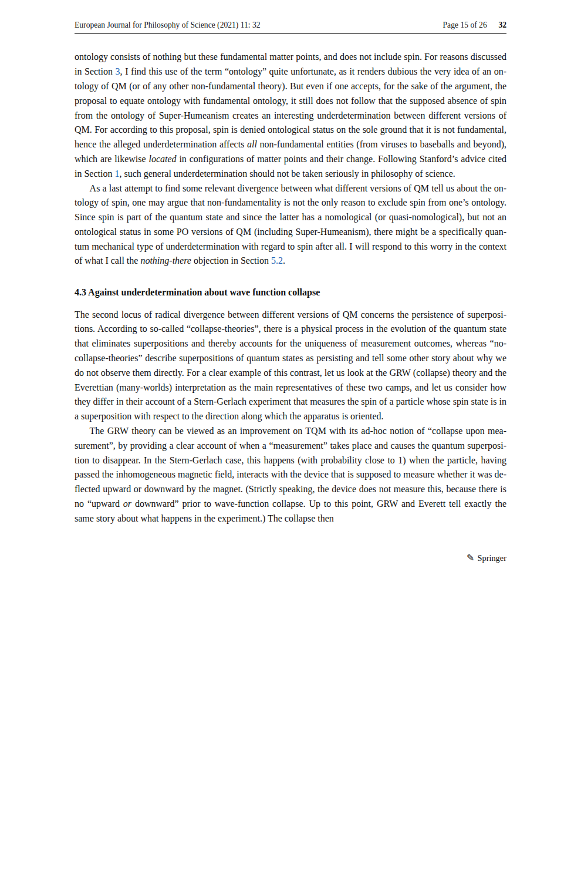European Journal for Philosophy of Science (2021) 11: 32 Page 15 of 26 32
ontology consists of nothing but these fundamental matter points, and does not include spin. For reasons discussed in Section 3, I find this use of the term “ontology” quite unfortunate, as it renders dubious the very idea of an ontology of QM (or of any other non-fundamental theory). But even if one accepts, for the sake of the argument, the proposal to equate ontology with fundamental ontology, it still does not follow that the supposed absence of spin from the ontology of Super-Humeanism creates an interesting underdetermination between different versions of QM. For according to this proposal, spin is denied ontological status on the sole ground that it is not fundamental, hence the alleged underdetermination affects all non-fundamental entities (from viruses to baseballs and beyond), which are likewise located in configurations of matter points and their change. Following Stanford’s advice cited in Section 1, such general underdetermination should not be taken seriously in philosophy of science.
As a last attempt to find some relevant divergence between what different versions of QM tell us about the ontology of spin, one may argue that non-fundamentality is not the only reason to exclude spin from one’s ontology. Since spin is part of the quantum state and since the latter has a nomological (or quasi-nomological), but not an ontological status in some PO versions of QM (including Super-Humeanism), there might be a specifically quantum mechanical type of underdetermination with regard to spin after all. I will respond to this worry in the context of what I call the nothing-there objection in Section 5.2.
4.3 Against underdetermination about wave function collapse
The second locus of radical divergence between different versions of QM concerns the persistence of superpositions. According to so-called “collapse-theories”, there is a physical process in the evolution of the quantum state that eliminates superpositions and thereby accounts for the uniqueness of measurement outcomes, whereas “no-collapse-theories” describe superpositions of quantum states as persisting and tell some other story about why we do not observe them directly. For a clear example of this contrast, let us look at the GRW (collapse) theory and the Everettian (many-worlds) interpretation as the main representatives of these two camps, and let us consider how they differ in their account of a Stern-Gerlach experiment that measures the spin of a particle whose spin state is in a superposition with respect to the direction along which the apparatus is oriented.
The GRW theory can be viewed as an improvement on TQM with its ad-hoc notion of “collapse upon measurement”, by providing a clear account of when a “measurement” takes place and causes the quantum superposition to disappear. In the Stern-Gerlach case, this happens (with probability close to 1) when the particle, having passed the inhomogeneous magnetic field, interacts with the device that is supposed to measure whether it was deflected upward or downward by the magnet. (Strictly speaking, the device does not measure this, because there is no “upward or downward” prior to wave-function collapse. Up to this point, GRW and Everett tell exactly the same story about what happens in the experiment.) The collapse then
✎ Springer